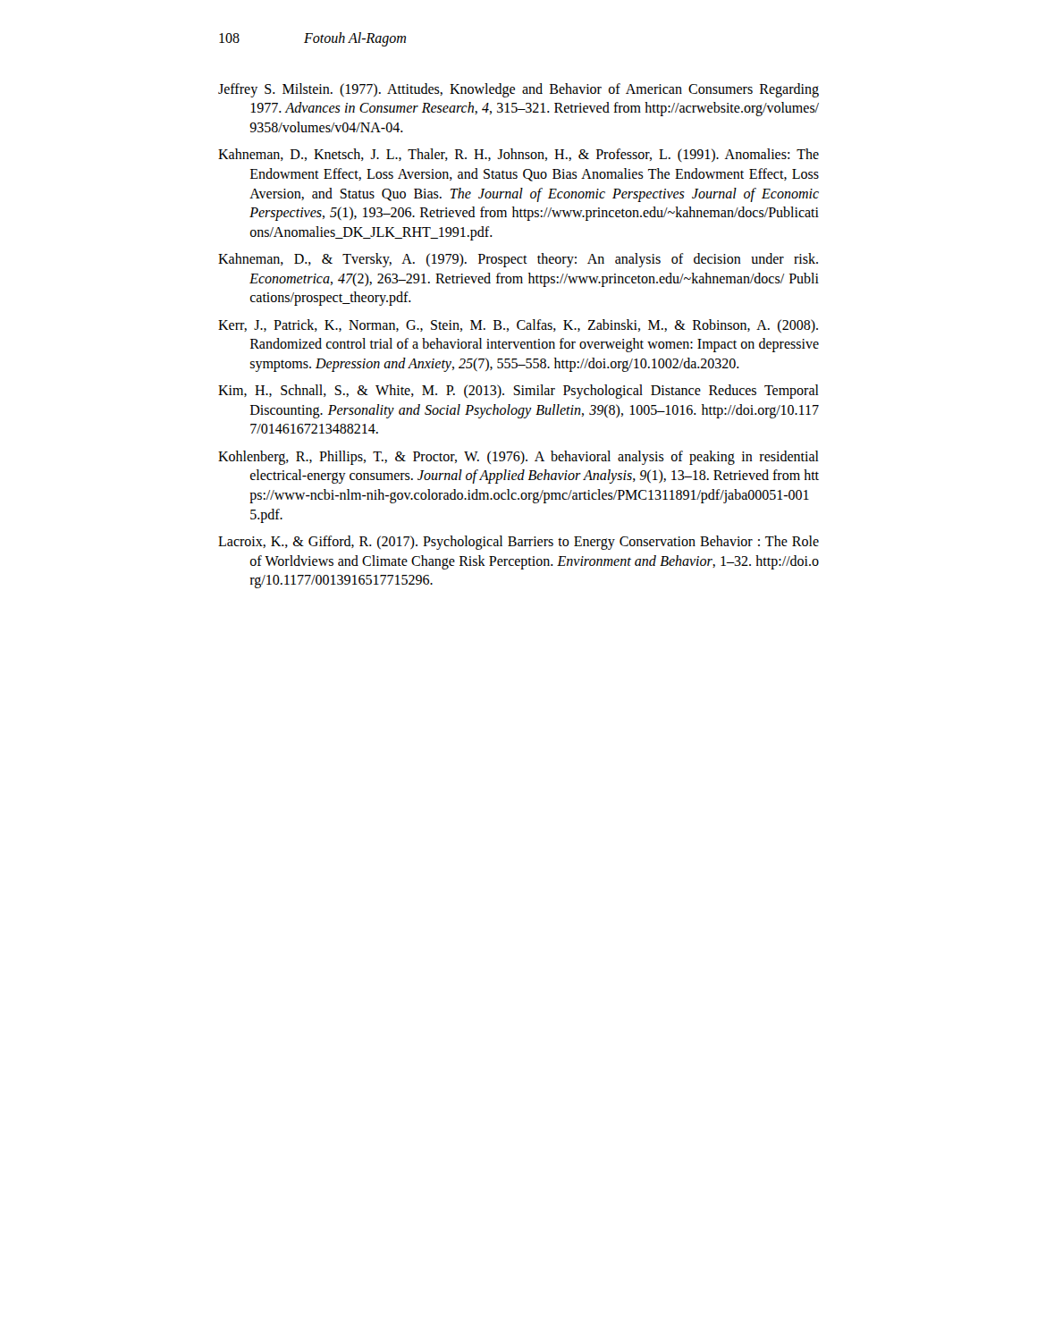108 Fotouh Al-Ragom
Jeffrey S. Milstein. (1977). Attitudes, Knowledge and Behavior of American Consumers Regarding 1977. Advances in Consumer Research, 4, 315–321. Retrieved from http://acrwebsite.org/volumes/9358/volumes/v04/NA-04.
Kahneman, D., Knetsch, J. L., Thaler, R. H., Johnson, H., & Professor, L. (1991). Anomalies: The Endowment Effect, Loss Aversion, and Status Quo Bias Anomalies The Endowment Effect, Loss Aversion, and Status Quo Bias. The Journal of Economic Perspectives Journal of Economic Perspectives, 5(1), 193–206. Retrieved from https://www.princeton.edu/~kahneman/docs/Publications/Anomalies_DK_JLK_RHT_1991.pdf.
Kahneman, D., & Tversky, A. (1979). Prospect theory: An analysis of decision under risk. Econometrica, 47(2), 263–291. Retrieved from https://www.princeton.edu/~kahneman/docs/ Publications/prospect_theory.pdf.
Kerr, J., Patrick, K., Norman, G., Stein, M. B., Calfas, K., Zabinski, M., & Robinson, A. (2008). Randomized control trial of a behavioral intervention for overweight women: Impact on depressive symptoms. Depression and Anxiety, 25(7), 555–558. http://doi.org/10.1002/da.20320.
Kim, H., Schnall, S., & White, M. P. (2013). Similar Psychological Distance Reduces Temporal Discounting. Personality and Social Psychology Bulletin, 39(8), 1005–1016. http://doi.org/10.1177/0146167213488214.
Kohlenberg, R., Phillips, T., & Proctor, W. (1976). A behavioral analysis of peaking in residential electrical-energy consumers. Journal of Applied Behavior Analysis, 9(1), 13–18. Retrieved from https://www-ncbi-nlm-nih-gov.colorado.idm.oclc.org/pmc/articles/PMC1311891/pdf/jaba00051-0015.pdf.
Lacroix, K., & Gifford, R. (2017). Psychological Barriers to Energy Conservation Behavior : The Role of Worldviews and Climate Change Risk Perception. Environment and Behavior, 1–32. http://doi.org/10.1177/0013916517715296.